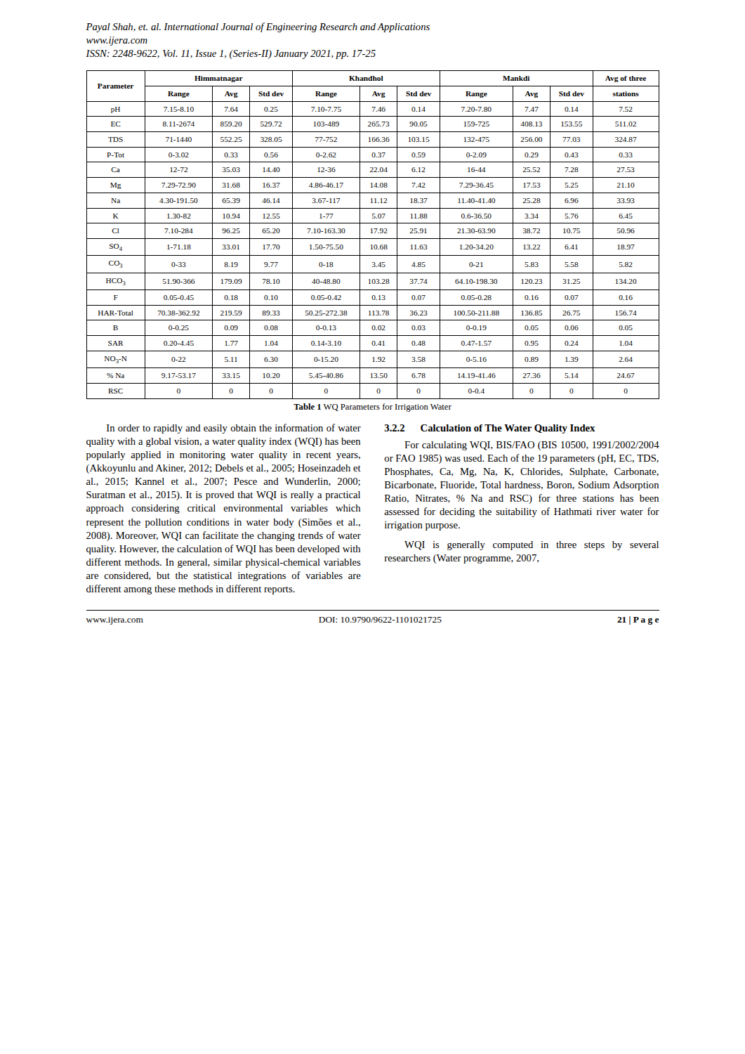Payal Shah, et. al. International Journal of Engineering Research and Applications
www.ijera.com
ISSN: 2248-9622, Vol. 11, Issue 1, (Series-II) January 2021, pp. 17-25
| Parameter | Himmatnagar | Khandhol | Mankdi | Avg of three |
| --- | --- | --- | --- | --- |
| Range | Avg | Std dev | Range | Avg | Std dev | Range | Avg | Std dev | stations |
| pH | 7.15-8.10 | 7.64 | 0.25 | 7.10-7.75 | 7.46 | 0.14 | 7.20-7.80 | 7.47 | 0.14 | 7.52 |
| EC | 8.11-2674 | 859.20 | 529.72 | 103-489 | 265.73 | 90.05 | 159-725 | 408.13 | 153.55 | 511.02 |
| TDS | 71-1440 | 552.25 | 328.05 | 77-752 | 166.36 | 103.15 | 132-475 | 256.00 | 77.03 | 324.87 |
| P-Tot | 0-3.02 | 0.33 | 0.56 | 0-2.62 | 0.37 | 0.59 | 0-2.09 | 0.29 | 0.43 | 0.33 |
| Ca | 12-72 | 35.03 | 14.40 | 12-36 | 22.04 | 6.12 | 16-44 | 25.52 | 7.28 | 27.53 |
| Mg | 7.29-72.90 | 31.68 | 16.37 | 4.86-46.17 | 14.08 | 7.42 | 7.29-36.45 | 17.53 | 5.25 | 21.10 |
| Na | 4.30-191.50 | 65.39 | 46.14 | 3.67-117 | 11.12 | 18.37 | 11.40-41.40 | 25.28 | 6.96 | 33.93 |
| K | 1.30-82 | 10.94 | 12.55 | 1-77 | 5.07 | 11.88 | 0.6-36.50 | 3.34 | 5.76 | 6.45 |
| Cl | 7.10-284 | 96.25 | 65.20 | 7.10-163.30 | 17.92 | 25.91 | 21.30-63.90 | 38.72 | 10.75 | 50.96 |
| SO 4 | 1-71.18 | 33.01 | 17.70 | 1.50-75.50 | 10.68 | 11.63 | 1.20-34.20 | 13.22 | 6.41 | 18.97 |
| CO 3 | 0-33 | 8.19 | 9.77 | 0-18 | 3.45 | 4.85 | 0-21 | 5.83 | 5.58 | 5.82 |
| HCO 3 | 51.90-366 | 179.09 | 78.10 | 40-48.80 | 103.28 | 37.74 | 64.10-198.30 | 120.23 | 31.25 | 134.20 |
| F | 0.05-0.45 | 0.18 | 0.10 | 0.05-0.42 | 0.13 | 0.07 | 0.05-0.28 | 0.16 | 0.07 | 0.16 |
| HAR-Total | 70.38-362.92 | 219.59 | 89.33 | 50.25-272.38 | 113.78 | 36.23 | 100.50-211.88 | 136.85 | 26.75 | 156.74 |
| B | 0-0.25 | 0.09 | 0.08 | 0-0.13 | 0.02 | 0.03 | 0-0.19 | 0.05 | 0.06 | 0.05 |
| SAR | 0.20-4.45 | 1.77 | 1.04 | 0.14-3.10 | 0.41 | 0.48 | 0.47-1.57 | 0.95 | 0.24 | 1.04 |
| NO 3 -N | 0-22 | 5.11 | 6.30 | 0-15.20 | 1.92 | 3.58 | 0-5.16 | 0.89 | 1.39 | 2.64 |
| % Na | 9.17-53.17 | 33.15 | 10.20 | 5.45-40.86 | 13.50 | 6.78 | 14.19-41.46 | 27.36 | 5.14 | 24.67 |
| RSC | 0 | 0 | 0 | 0 | 0 | 0 | 0-0.4 | 0 | 0 | 0 |
Table 1 WQ Parameters for Irrigation Water
In order to rapidly and easily obtain the information of water quality with a global vision, a water quality index (WQI) has been popularly applied in monitoring water quality in recent years, (Akkoyunlu and Akiner, 2012; Debels et al., 2005; Hoseinzadeh et al., 2015; Kannel et al., 2007; Pesce and Wunderlin, 2000; Suratman et al., 2015). It is proved that WQI is really a practical approach considering critical environmental variables which represent the pollution conditions in water body (Simões et al., 2008). Moreover, WQI can facilitate the changing trends of water quality. However, the calculation of WQI has been developed with different methods. In general, similar physical-chemical variables are considered, but the statistical integrations of variables are different among these methods in different reports.
3.2.2 Calculation of The Water Quality Index
For calculating WQI, BIS/FAO (BIS 10500, 1991/2002/2004 or FAO 1985) was used. Each of the 19 parameters (pH, EC, TDS, Phosphates, Ca, Mg, Na, K, Chlorides, Sulphate, Carbonate, Bicarbonate, Fluoride, Total hardness, Boron, Sodium Adsorption Ratio, Nitrates, % Na and RSC) for three stations has been assessed for deciding the suitability of Hathmati river water for irrigation purpose.
WQI is generally computed in three steps by several researchers (Water programme, 2007,
www.ijera.com DOI: 10.9790/9622-1101021725 21 | P a g e